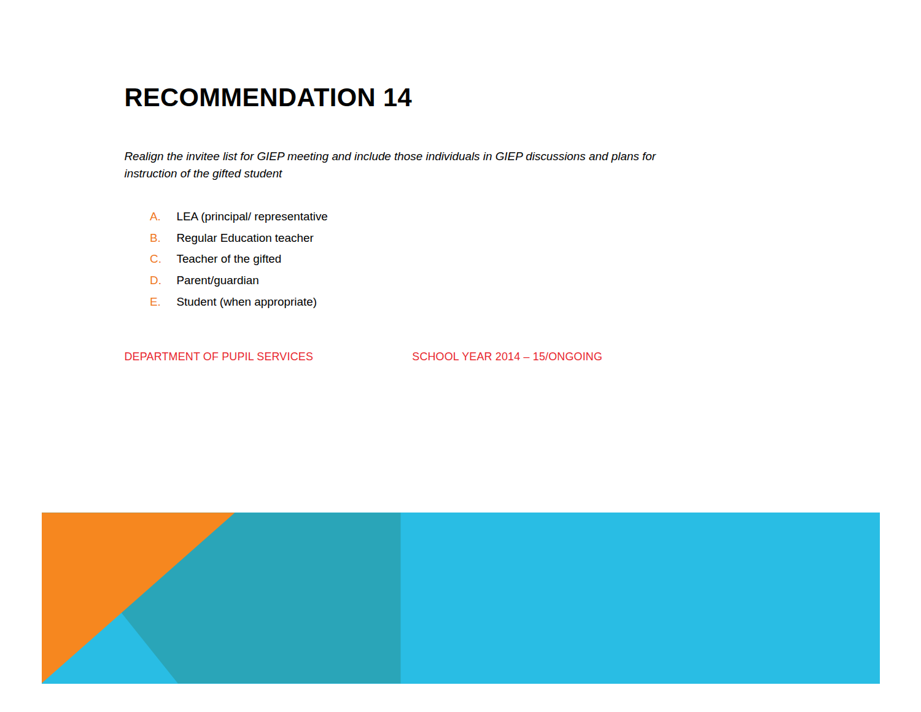RECOMMENDATION 14
Realign the invitee list for GIEP meeting and include those individuals in GIEP discussions and plans for instruction of the gifted student
A. LEA (principal/ representative
B. Regular Education teacher
C. Teacher of the gifted
D. Parent/guardian
E. Student (when appropriate)
DEPARTMENT OF PUPIL SERVICES SCHOOL YEAR 2014 – 15/ONGOING